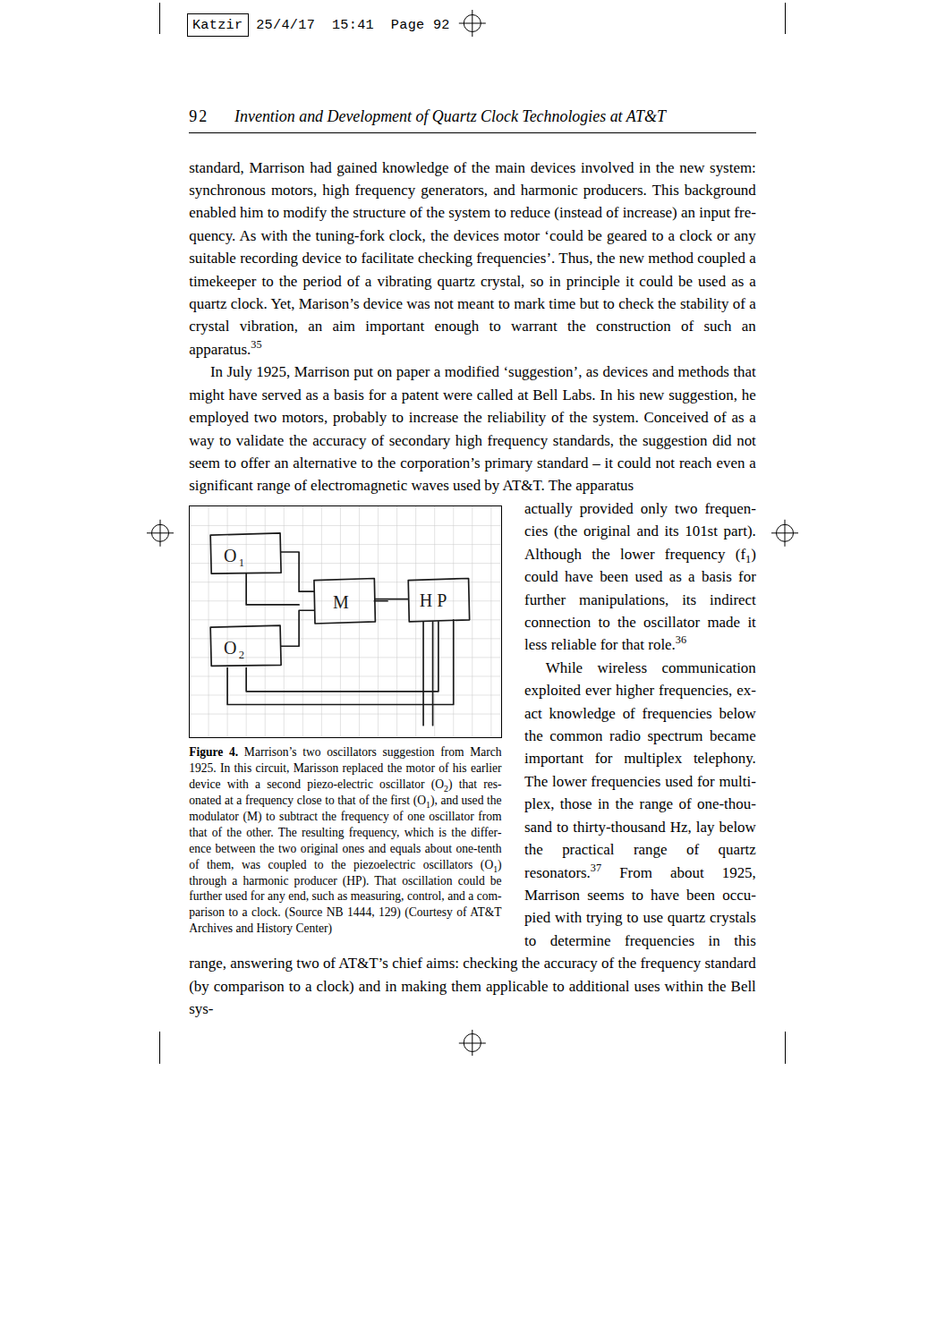Katzir25/4/17 15:41 Page 92
92 Invention and Development of Quartz Clock Technologies at AT&T
standard, Marrison had gained knowledge of the main devices involved in the new system: synchronous motors, high frequency generators, and harmonic producers. This background enabled him to modify the structure of the system to reduce (instead of increase) an input frequency. As with the tuning-fork clock, the devices motor ‘could be geared to a clock or any suitable recording device to facilitate checking frequencies’. Thus, the new method coupled a timekeeper to the period of a vibrating quartz crystal, so in principle it could be used as a quartz clock. Yet, Marison’s device was not meant to mark time but to check the stability of a crystal vibration, an aim important enough to warrant the construction of such an apparatus.35
In July 1925, Marrison put on paper a modified ‘suggestion’, as devices and methods that might have served as a basis for a patent were called at Bell Labs. In his new suggestion, he employed two motors, probably to increase the reliability of the system. Conceived of as a way to validate the accuracy of secondary high frequency standards, the suggestion did not seem to offer an alternative to the corporation’s primary standard – it could not reach even a significant range of electromagnetic waves used by AT&T. The apparatus
O1 O2 M H P
Figure 4. Marrison’s two oscillators suggestion from March 1925. In this circuit, Marisson replaced the motor of his earlier device with a second piezo-electric oscillator (O2) that resonated at a frequency close to that of the first (O1), and used the modulator (M) to subtract the frequency of one oscillator from that of the other. The resulting frequency, which is the difference between the two original ones and equals about one-tenth of them, was coupled to the piezoelectric oscillators (O1) through a harmonic producer (HP). That oscillation could be further used for any end, such as measuring, control, and a comparison to a clock. (Source NB 1444, 129) (Courtesy of AT&T Archives and History Center)
actually provided only two frequencies (the original and its 101st part). Although the lower frequency (f1) could have been used as a basis for further manipulations, its indirect connection to the oscillator made it less reliable for that role.36
While wireless communication exploited ever higher frequencies, exact knowledge of frequencies below the common radio spectrum became important for multiplex telephony. The lower frequencies used for multiplex, those in the range of one-thousand to thirty-thousand Hz, lay below the practical range of quartz resonators.37 From about 1925, Marrison seems to have been occupied with trying to use quartz crystals to determine frequencies in this range, answering two of AT&T’s chief aims: checking the accuracy of the frequency standard (by comparison to a clock) and in making them applicable to additional uses within the Bell sys-